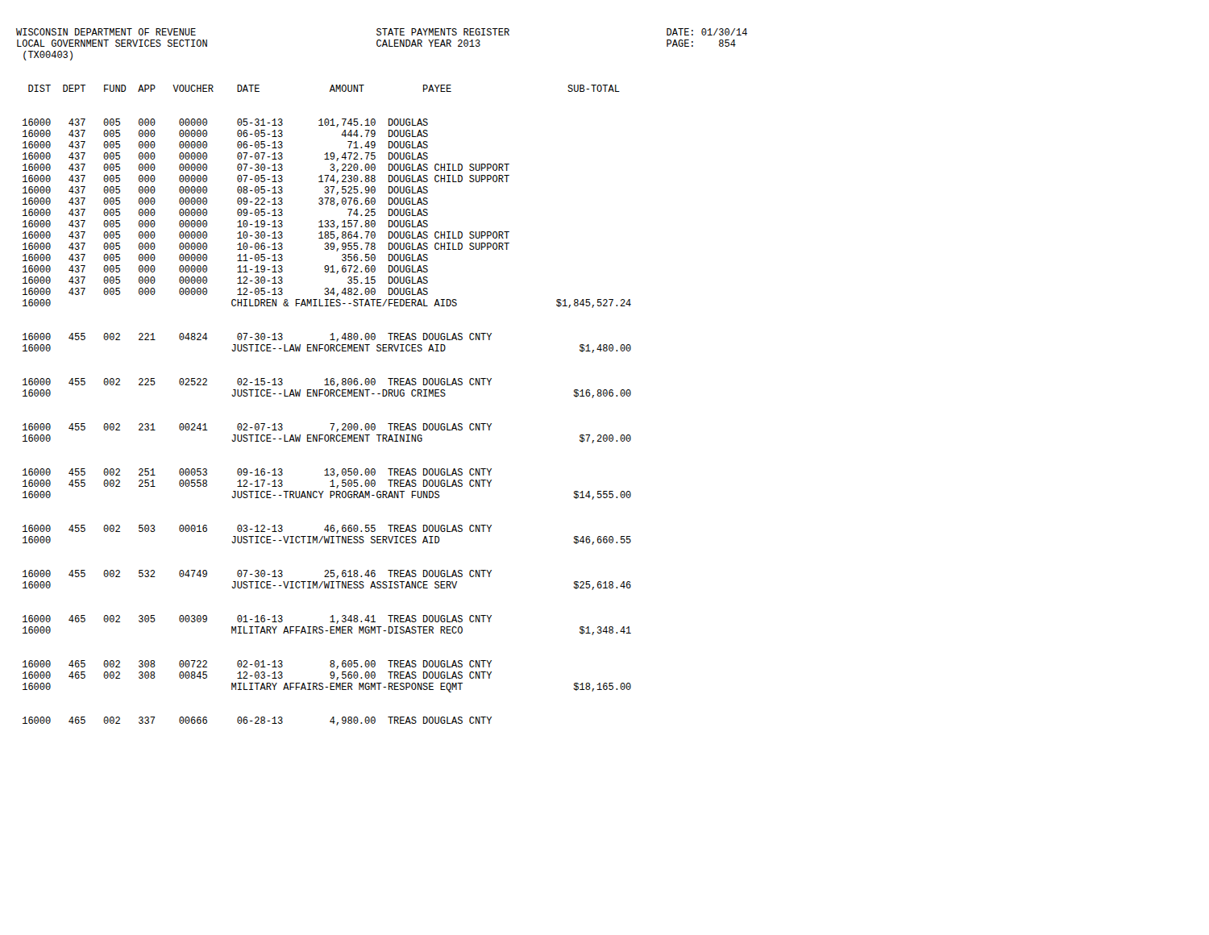WISCONSIN DEPARTMENT OF REVENUE STATE PAYMENTS REGISTER DATE: 01/30/14 LOCAL GOVERNMENT SERVICES SECTION CALENDAR YEAR 2013 PAGE: 854 (TX00403) DIST DEPT FUND APP VOUCHER DATE AMOUNT PAYEE SUB-TOTAL 16000 437 005 000 00000 05-31-13 101,745.10 DOUGLAS 16000 437 005 000 00000 06-05-13 444.79 DOUGLAS 16000 437 005 000 00000 06-05-13 71.49 DOUGLAS 16000 437 005 000 00000 07-07-13 19,472.75 DOUGLAS 16000 437 005 000 00000 07-30-13 3,220.00 DOUGLAS CHILD SUPPORT 16000 437 005 000 00000 07-05-13 174,230.88 DOUGLAS CHILD SUPPORT 16000 437 005 000 00000 08-05-13 37,525.90 DOUGLAS 16000 437 005 000 00000 09-22-13 378,076.60 DOUGLAS 16000 437 005 000 00000 09-05-13 74.25 DOUGLAS 16000 437 005 000 00000 10-19-13 133,157.80 DOUGLAS 16000 437 005 000 00000 10-30-13 185,864.70 DOUGLAS CHILD SUPPORT 16000 437 005 000 00000 10-06-13 39,955.78 DOUGLAS CHILD SUPPORT 16000 437 005 000 00000 11-05-13 356.50 DOUGLAS 16000 437 005 000 00000 11-19-13 91,672.60 DOUGLAS 16000 437 005 000 00000 12-30-13 35.15 DOUGLAS 16000 437 005 000 00000 12-05-13 34,482.00 DOUGLAS 16000 CHILDREN & FAMILIES--STATE/FEDERAL AIDS $1,845,527.24 16000 455 002 221 04824 07-30-13 1,480.00 TREAS DOUGLAS CNTY 16000 JUSTICE--LAW ENFORCEMENT SERVICES AID $1,480.00 16000 455 002 225 02522 02-15-13 16,806.00 TREAS DOUGLAS CNTY 16000 JUSTICE--LAW ENFORCEMENT--DRUG CRIMES $16,806.00 16000 455 002 231 00241 02-07-13 7,200.00 TREAS DOUGLAS CNTY 16000 JUSTICE--LAW ENFORCEMENT TRAINING $7,200.00 16000 455 002 251 00053 09-16-13 13,050.00 TREAS DOUGLAS CNTY 16000 455 002 251 00558 12-17-13 1,505.00 TREAS DOUGLAS CNTY 16000 JUSTICE--TRUANCY PROGRAM-GRANT FUNDS $14,555.00 16000 455 002 503 00016 03-12-13 46,660.55 TREAS DOUGLAS CNTY 16000 JUSTICE--VICTIM/WITNESS SERVICES AID $46,660.55 16000 455 002 532 04749 07-30-13 25,618.46 TREAS DOUGLAS CNTY 16000 JUSTICE--VICTIM/WITNESS ASSISTANCE SERV $25,618.46 16000 465 002 305 00309 01-16-13 1,348.41 TREAS DOUGLAS CNTY 16000 MILITARY AFFAIRS-EMER MGMT-DISASTER RECO $1,348.41 16000 465 002 308 00722 02-01-13 8,605.00 TREAS DOUGLAS CNTY 16000 465 002 308 00845 12-03-13 9,560.00 TREAS DOUGLAS CNTY 16000 MILITARY AFFAIRS-EMER MGMT-RESPONSE EQMT $18,165.00 16000 465 002 337 00666 06-28-13 4,980.00 TREAS DOUGLAS CNTY